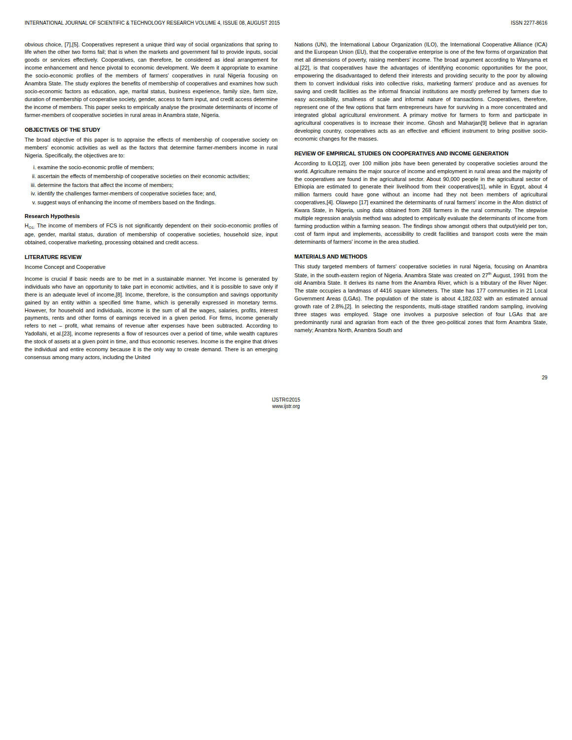INTERNATIONAL JOURNAL OF SCIENTIFIC & TECHNOLOGY RESEARCH VOLUME 4, ISSUE 08, AUGUST 2015 ISSN 2277-8616
obvious choice, [7],[5]. Cooperatives represent a unique third way of social organizations that spring to life when the other two forms fail; that is when the markets and government fail to provide inputs, social goods or services effectively. Cooperatives, can therefore, be considered as ideal arrangement for income enhancement and hence pivotal to economic development. We deem it appropriate to examine the socio-economic profiles of the members of farmers' cooperatives in rural Nigeria focusing on Anambra State. The study explores the benefits of membership of cooperatives and examines how such socio-economic factors as education, age, marital status, business experience, family size, farm size, duration of membership of cooperative society, gender, access to farm input, and credit access determine the income of members. This paper seeks to empirically analyse the proximate determinants of income of farmer-members of cooperative societies in rural areas in Anambra state, Nigeria.
Objectives of the Study
The broad objective of this paper is to appraise the effects of membership of cooperative society on members' economic activities as well as the factors that determine farmer-members income in rural Nigeria. Specifically, the objectives are to:
examine the socio-economic profile of members;
ascertain the effects of membership of cooperative societies on their economic activities;
determine the factors that affect the income of members;
identify the challenges farmer-members of cooperative societies face; and,
suggest ways of enhancing the income of members based on the findings.
Research Hypothesis
HO1: The income of members of FCS is not significantly dependent on their socio-economic profiles of age, gender, marital status, duration of membership of cooperative societies, household size, input obtained, cooperative marketing, processing obtained and credit access.
Literature Review
Income Concept and Cooperative
Income is crucial if basic needs are to be met in a sustainable manner. Yet income is generated by individuals who have an opportunity to take part in economic activities, and it is possible to save only if there is an adequate level of income,[8]. Income, therefore, is the consumption and savings opportunity gained by an entity within a specified time frame, which is generally expressed in monetary terms. However, for household and individuals, income is the sum of all the wages, salaries, profits, interest payments, rents and other forms of earnings received in a given period. For firms, income generally refers to net – profit, what remains of revenue after expenses have been subtracted. According to Yadollahi, et al.[23], income represents a flow of resources over a period of time, while wealth captures the stock of assets at a given point in time, and thus economic reserves. Income is the engine that drives the individual and entire economy because it is the only way to create demand. There is an emerging consensus among many actors, including the United
Nations (UN), the International Labour Organization (ILO), the International Cooperative Alliance (ICA) and the European Union (EU), that the cooperative enterprise is one of the few forms of organization that met all dimensions of poverty, raising members' income. The broad argument according to Wanyama et al.[22], is that cooperatives have the advantages of identifying economic opportunities for the poor, empowering the disadvantaged to defend their interests and providing security to the poor by allowing them to convert individual risks into collective risks, marketing farmers' produce and as avenues for saving and credit facilities as the informal financial institutions are mostly preferred by farmers due to easy accessibility, smallness of scale and informal nature of transactions. Cooperatives, therefore, represent one of the few options that farm entrepreneurs have for surviving in a more concentrated and integrated global agricultural environment. A primary motive for farmers to form and participate in agricultural cooperatives is to increase their income. Ghosh and Maharjan[9] believe that in agrarian developing country, cooperatives acts as an effective and efficient instrument to bring positive socio-economic changes for the masses.
Review of Empirical Studies on Cooperatives and Income Generation
According to ILO[12], over 100 million jobs have been generated by cooperative societies around the world. Agriculture remains the major source of income and employment in rural areas and the majority of the cooperatives are found in the agricultural sector. About 90,000 people in the agricultural sector of Ethiopia are estimated to generate their livelihood from their cooperatives[1], while in Egypt, about 4 million farmers could have gone without an income had they not been members of agricultural cooperatives,[4]. Olawepo [17] examined the determinants of rural farmers' income in the Afon district of Kwara State, in Nigeria, using data obtained from 268 farmers in the rural community. The stepwise multiple regression analysis method was adopted to empirically evaluate the determinants of income from farming production within a farming season. The findings show amongst others that output/yield per ton, cost of farm input and implements, accessibility to credit facilities and transport costs were the main determinants of farmers' income in the area studied.
Materials and Methods
This study targeted members of farmers' cooperative societies in rural Nigeria, focusing on Anambra State, in the south-eastern region of Nigeria. Anambra State was created on 27th August, 1991 from the old Anambra State. It derives its name from the Anambra River, which is a tributary of the River Niger. The state occupies a landmass of 4416 square kilometers. The state has 177 communities in 21 Local Government Areas (LGAs). The population of the state is about 4,182,032 with an estimated annual growth rate of 2.8%,[2]. In selecting the respondents, multi-stage stratified random sampling, involving three stages was employed. Stage one involves a purposive selection of four LGAs that are predominantly rural and agrarian from each of the three geo-political zones that form Anambra State, namely; Anambra North, Anambra South and
29
IJSTR©2015
www.ijstr.org